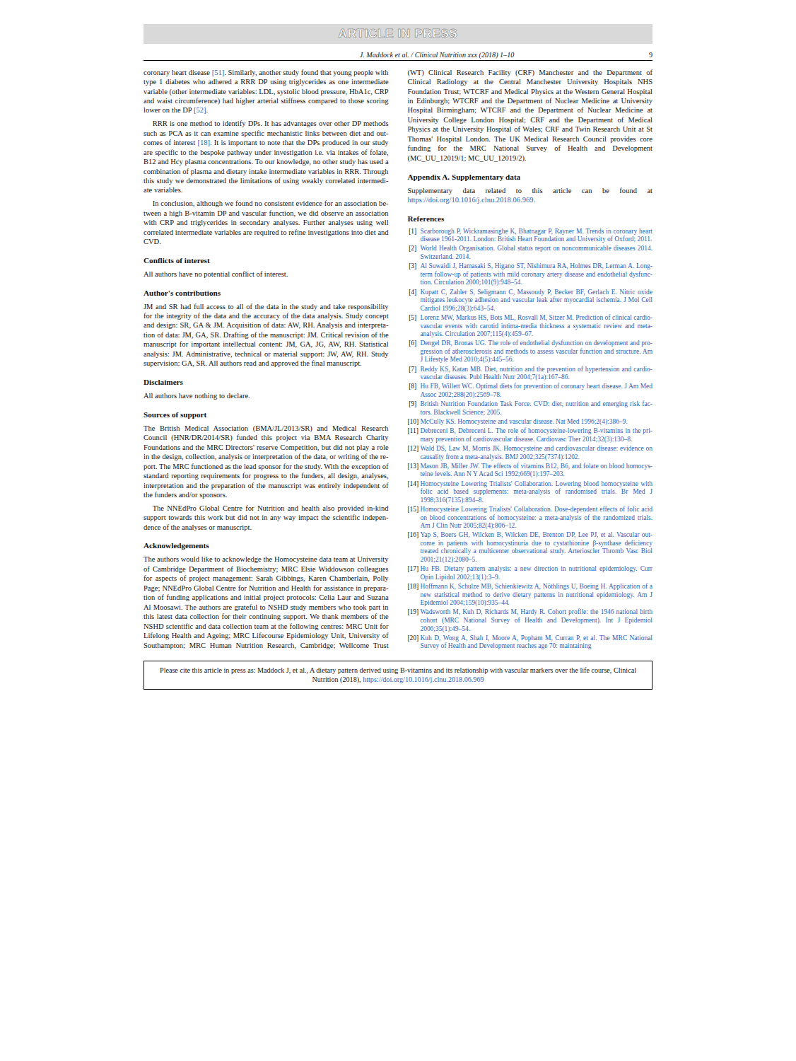ARTICLE IN PRESS
J. Maddock et al. / Clinical Nutrition xxx (2018) 1–10 9
coronary heart disease [51]. Similarly, another study found that young people with type 1 diabetes who adhered a RRR DP using triglycerides as one intermediate variable (other intermediate variables: LDL, systolic blood pressure, HbA1c, CRP and waist circumference) had higher arterial stiffness compared to those scoring lower on the DP [52].
RRR is one method to identify DPs. It has advantages over other DP methods such as PCA as it can examine specific mechanistic links between diet and outcomes of interest [18]. It is important to note that the DPs produced in our study are specific to the bespoke pathway under investigation i.e. via intakes of folate, B12 and Hcy plasma concentrations. To our knowledge, no other study has used a combination of plasma and dietary intake intermediate variables in RRR. Through this study we demonstrated the limitations of using weakly correlated intermediate variables.
In conclusion, although we found no consistent evidence for an association between a high B-vitamin DP and vascular function, we did observe an association with CRP and triglycerides in secondary analyses. Further analyses using well correlated intermediate variables are required to refine investigations into diet and CVD.
Conflicts of interest
All authors have no potential conflict of interest.
Author's contributions
JM and SR had full access to all of the data in the study and take responsibility for the integrity of the data and the accuracy of the data analysis. Study concept and design: SR, GA & JM. Acquisition of data: AW, RH. Analysis and interpretation of data: JM, GA, SR. Drafting of the manuscript: JM. Critical revision of the manuscript for important intellectual content: JM, GA, JG, AW, RH. Statistical analysis: JM. Administrative, technical or material support: JW, AW, RH. Study supervision: GA, SR. All authors read and approved the final manuscript.
Disclaimers
All authors have nothing to declare.
Sources of support
The British Medical Association (BMA/JL/2013/SR) and Medical Research Council (HNR/DR/2014/SR) funded this project via BMA Research Charity Foundations and the MRC Directors' reserve Competition, but did not play a role in the design, collection, analysis or interpretation of the data, or writing of the report. The MRC functioned as the lead sponsor for the study. With the exception of standard reporting requirements for progress to the funders, all design, analyses, interpretation and the preparation of the manuscript was entirely independent of the funders and/or sponsors.
The NNEdPro Global Centre for Nutrition and health also provided in-kind support towards this work but did not in any way impact the scientific independence of the analyses or manuscript.
Acknowledgements
The authors would like to acknowledge the Homocysteine data team at University of Cambridge Department of Biochemistry; MRC Elsie Widdowson colleagues for aspects of project management: Sarah Gibbings, Karen Chamberlain, Polly Page; NNEdPro Global Centre for Nutrition and Health for assistance in preparation of funding applications and initial project protocols: Celia Laur and Suzana Al Moosawi. The authors are grateful to NSHD study members who took part in this latest data collection for their continuing support. We thank members of the NSHD scientific and data collection team at the following centres: MRC Unit for Lifelong Health and Ageing; MRC Lifecourse Epidemiology Unit, University of Southampton; MRC Human Nutrition Research, Cambridge; Wellcome Trust (WT) Clinical Research Facility (CRF) Manchester and the Department of Clinical Radiology at the Central Manchester University Hospitals NHS Foundation Trust; WTCRF and Medical Physics at the Western General Hospital in Edinburgh; WTCRF and the Department of Nuclear Medicine at University Hospital Birmingham; WTCRF and the Department of Nuclear Medicine at University College London Hospital; CRF and the Department of Medical Physics at the University Hospital of Wales; CRF and Twin Research Unit at St Thomas' Hospital London. The UK Medical Research Council provides core funding for the MRC National Survey of Health and Development (MC_UU_12019/1; MC_UU_12019/2).
Appendix A. Supplementary data
Supplementary data related to this article can be found at https://doi.org/10.1016/j.clnu.2018.06.969.
References
[1] Scarborough P, Wickramasinghe K, Bhatnagar P, Rayner M. Trends in coronary heart disease 1961-2011. London: British Heart Foundation and University of Oxford; 2011.
[2] World Health Organisation. Global status report on noncommunicable diseases 2014. Switzerland. 2014.
[3] Al Suwaidi J, Hamasaki S, Higano ST, Nishimura RA, Holmes DR, Lerman A. Long-term follow-up of patients with mild coronary artery disease and endothelial dysfunction. Circulation 2000;101(9):948–54.
[4] Kupatt C, Zahler S, Seligmann C, Massoudy P, Becker BF, Gerlach E. Nitric oxide mitigates leukocyte adhesion and vascular leak after myocardial ischemia. J Mol Cell Cardiol 1996;28(3):643–54.
[5] Lorenz MW, Markus HS, Bots ML, Rosvall M, Sitzer M. Prediction of clinical cardiovascular events with carotid intima-media thickness a systematic review and meta-analysis. Circulation 2007;115(4):459–67.
[6] Dengel DR, Bronas UG. The role of endothelial dysfunction on development and progression of atherosclerosis and methods to assess vascular function and structure. Am J Lifestyle Med 2010;4(5):445–56.
[7] Reddy KS, Katan MB. Diet, nutrition and the prevention of hypertension and cardiovascular diseases. Publ Health Nutr 2004;7(1a):167–86.
[8] Hu FB, Willett WC. Optimal diets for prevention of coronary heart disease. J Am Med Assoc 2002;288(20):2569–78.
[9] British Nutrition Foundation Task Force. CVD: diet, nutrition and emerging risk factors. Blackwell Science; 2005.
[10] McCully KS. Homocysteine and vascular disease. Nat Med 1996;2(4):386–9.
[11] Debreceni B, Debreceni L. The role of homocysteine-lowering B-vitamins in the primary prevention of cardiovascular disease. Cardiovasc Ther 2014;32(3):130–8.
[12] Wald DS, Law M, Morris JK. Homocysteine and cardiovascular disease: evidence on causality from a meta-analysis. BMJ 2002;325(7374):1202.
[13] Mason JB, Miller JW. The effects of vitamins B12, B6, and folate on blood homocysteine levels. Ann N Y Acad Sci 1992;669(1):197–203.
[14] Homocysteine Lowering Trialists' Collaboration. Lowering blood homocysteine with folic acid based supplements: meta-analysis of randomised trials. Br Med J 1998;316(7135):894–8.
[15] Homocysteine Lowering Trialists' Collaboration. Dose-dependent effects of folic acid on blood concentrations of homocysteine: a meta-analysis of the randomized trials. Am J Clin Nutr 2005;82(4):806–12.
[16] Yap S, Boers GH, Wilcken B, Wilcken DE, Brenton DP, Lee PJ, et al. Vascular outcome in patients with homocystinuria due to cystathionine β-synthase deficiency treated chronically a multicenter observational study. Arterioscler Thromb Vasc Biol 2001;21(12):2080–5.
[17] Hu FB. Dietary pattern analysis: a new direction in nutritional epidemiology. Curr Opin Lipidol 2002;13(1):3–9.
[18] Hoffmann K, Schulze MB, Schienkiewitz A, Nöthlings U, Boeing H. Application of a new statistical method to derive dietary patterns in nutritional epidemiology. Am J Epidemiol 2004;159(10):935–44.
[19] Wadsworth M, Kuh D, Richards M, Hardy R. Cohort profile: the 1946 national birth cohort (MRC National Survey of Health and Development). Int J Epidemiol 2006;35(1):49–54.
[20] Kuh D, Wong A, Shah I, Moore A, Popham M, Curran P, et al. The MRC National Survey of Health and Development reaches age 70: maintaining
Please cite this article in press as: Maddock J, et al., A dietary pattern derived using B-vitamins and its relationship with vascular markers over the life course, Clinical Nutrition (2018), https://doi.org/10.1016/j.clnu.2018.06.969